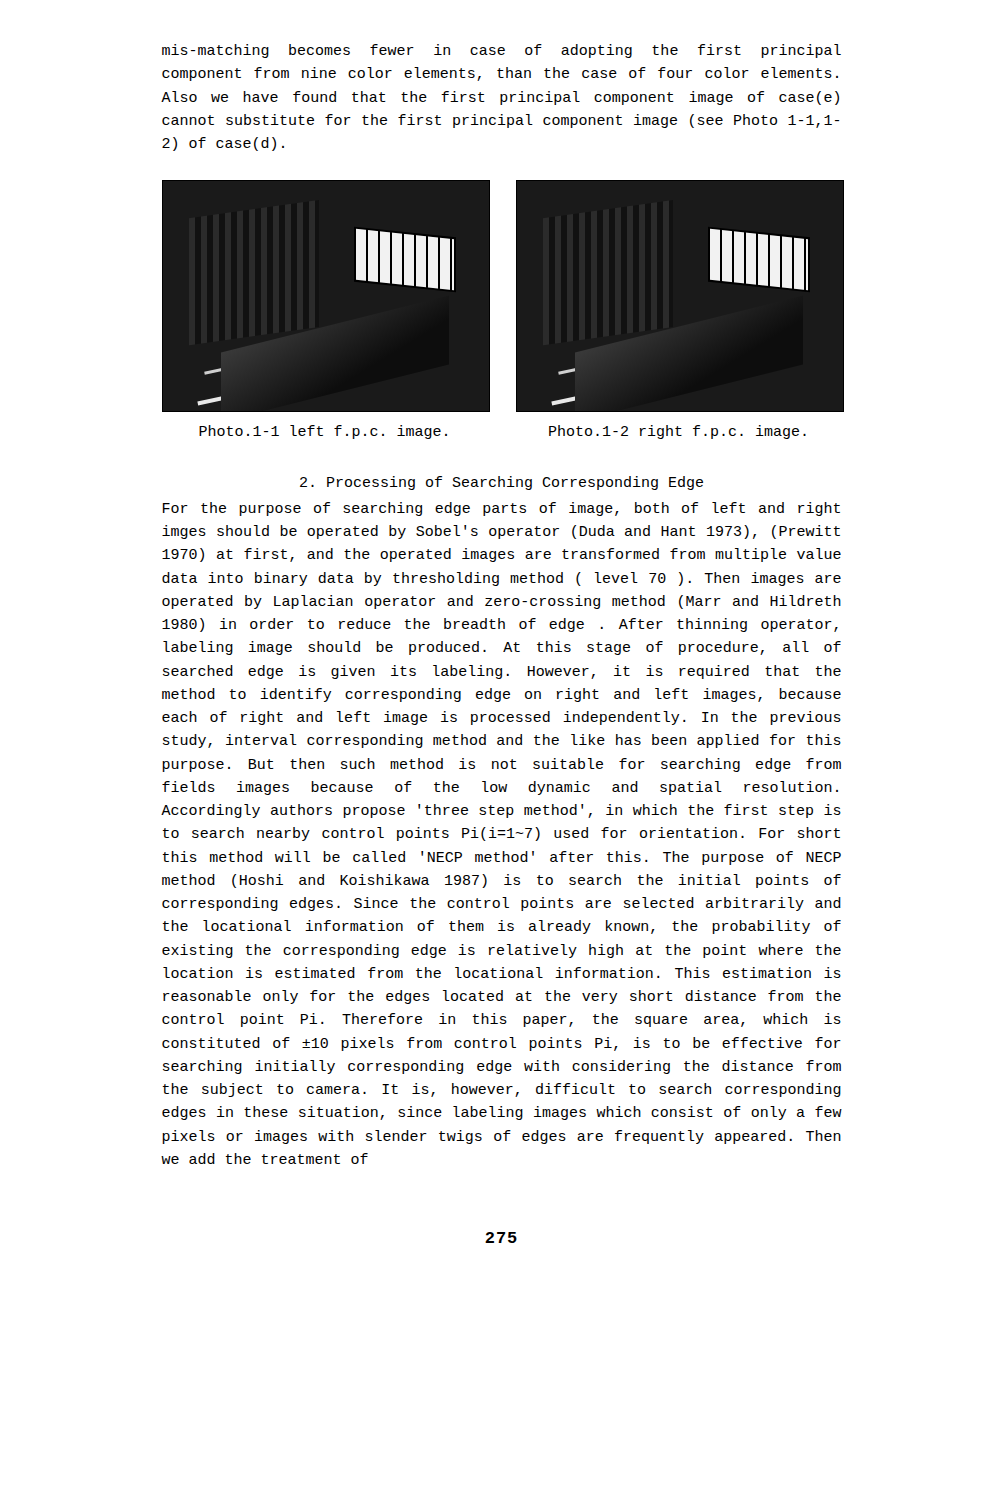mis-matching becomes fewer in case of adopting the first principal component from nine color elements, than the case of four color elements. Also we have found that the first principal component image of case(e) cannot substitute for the first principal component image (see Photo 1-1,1-2) of case(d).
Photo.1-1 left f.p.c. image.
Photo.1-2 right f.p.c. image.
2. Processing of Searching Corresponding Edge
For the purpose of searching edge parts of image, both of left and right imges should be operated by Sobel's operator (Duda and Hant 1973), (Prewitt 1970) at first, and the operated images are transformed from multiple value data into binary data by thresholding method ( level 70 ). Then images are operated by Laplacian operator and zero-crossing method (Marr and Hildreth 1980) in order to reduce the breadth of edge . After thinning operator, labeling image should be produced. At this stage of procedure, all of searched edge is given its labeling. However, it is required that the method to identify corresponding edge on right and left images, because each of right and left image is processed independently. In the previous study, interval corresponding method and the like has been applied for this purpose. But then such method is not suitable for searching edge from fields images because of the low dynamic and spatial resolution. Accordingly authors propose 'three step method', in which the first step is to search nearby control points Pi(i=1~7) used for orientation. For short this method will be called 'NECP method' after this. The purpose of NECP method (Hoshi and Koishikawa 1987) is to search the initial points of corresponding edges. Since the control points are selected arbitrarily and the locational information of them is already known, the probability of existing the corresponding edge is relatively high at the point where the location is estimated from the locational information. This estimation is reasonable only for the edges located at the very short distance from the control point Pi. Therefore in this paper, the square area, which is constituted of ±10 pixels from control points Pi, is to be effective for searching initially corresponding edge with considering the distance from the subject to camera. It is, however, difficult to search corresponding edges in these situation, since labeling images which consist of only a few pixels or images with slender twigs of edges are frequently appeared. Then we add the treatment of
275